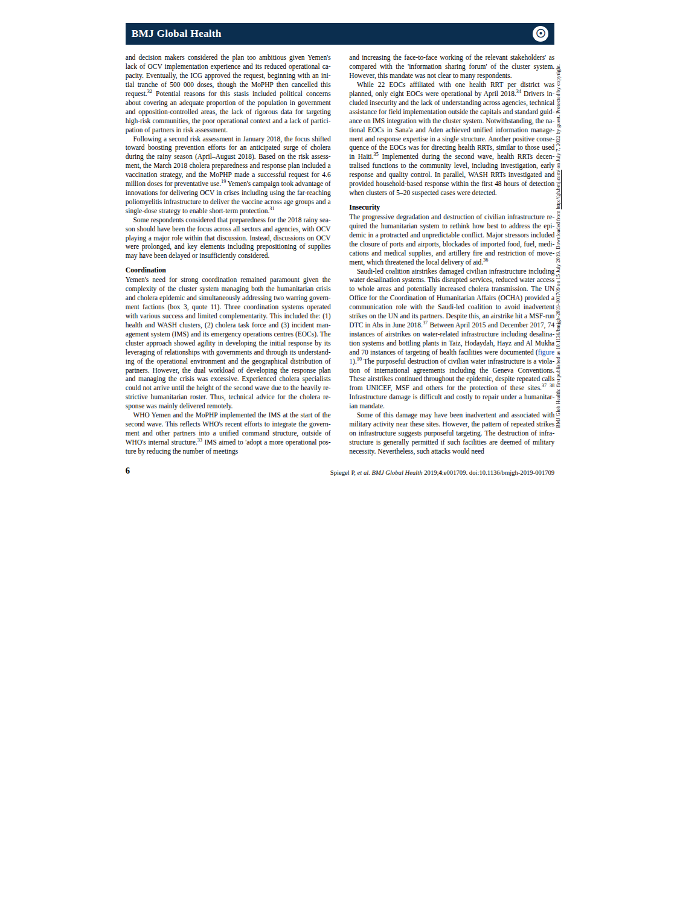BMJ Global Health ☉
BMJ Glob Health: first published as 10.1136/bmjgh-2019-001709 on 15 July 2019. Downloaded from http://gh.bmj.com/ on July 7, 2022 by guest. Protected by copyright.
and decision makers considered the plan too ambitious given Yemen's lack of OCV implementation experience and its reduced operational capacity. Eventually, the ICG approved the request, beginning with an initial tranche of 500 000 doses, though the MoPHP then cancelled this request.32 Potential reasons for this stasis included political concerns about covering an adequate proportion of the population in government and opposition-controlled areas, the lack of rigorous data for targeting high-risk communities, the poor operational context and a lack of participation of partners in risk assessment.
Following a second risk assessment in January 2018, the focus shifted toward boosting prevention efforts for an anticipated surge of cholera during the rainy season (April–August 2018). Based on the risk assessment, the March 2018 cholera preparedness and response plan included a vaccination strategy, and the MoPHP made a successful request for 4.6 million doses for preventative use.19 Yemen's campaign took advantage of innovations for delivering OCV in crises including using the far-reaching poliomyelitis infrastructure to deliver the vaccine across age groups and a single-dose strategy to enable short-term protection.31
Some respondents considered that preparedness for the 2018 rainy season should have been the focus across all sectors and agencies, with OCV playing a major role within that discussion. Instead, discussions on OCV were prolonged, and key elements including prepositioning of supplies may have been delayed or insufficiently considered.
Coordination
Yemen's need for strong coordination remained paramount given the complexity of the cluster system managing both the humanitarian crisis and cholera epidemic and simultaneously addressing two warring government factions (box 3, quote 11). Three coordination systems operated with various success and limited complementarity. This included the: (1) health and WASH clusters, (2) cholera task force and (3) incident management system (IMS) and its emergency operations centres (EOCs). The cluster approach showed agility in developing the initial response by its leveraging of relationships with governments and through its understanding of the operational environment and the geographical distribution of partners. However, the dual workload of developing the response plan and managing the crisis was excessive. Experienced cholera specialists could not arrive until the height of the second wave due to the heavily restrictive humanitarian roster. Thus, technical advice for the cholera response was mainly delivered remotely.
WHO Yemen and the MoPHP implemented the IMS at the start of the second wave. This reflects WHO's recent efforts to integrate the government and other partners into a unified command structure, outside of WHO's internal structure.33 IMS aimed to 'adopt a more operational posture by reducing the number of meetings
and increasing the face-to-face working of the relevant stakeholders' as compared with the 'information sharing forum' of the cluster system. However, this mandate was not clear to many respondents.
While 22 EOCs affiliated with one health RRT per district was planned, only eight EOCs were operational by April 2018.34 Drivers included insecurity and the lack of understanding across agencies, technical assistance for field implementation outside the capitals and standard guidance on IMS integration with the cluster system. Notwithstanding, the national EOCs in Sana'a and Aden achieved unified information management and response expertise in a single structure. Another positive consequence of the EOCs was for directing health RRTs, similar to those used in Haiti.35 Implemented during the second wave, health RRTs decentralised functions to the community level, including investigation, early response and quality control. In parallel, WASH RRTs investigated and provided household-based response within the first 48 hours of detection when clusters of 5–20 suspected cases were detected.
Insecurity
The progressive degradation and destruction of civilian infrastructure required the humanitarian system to rethink how best to address the epidemic in a protracted and unpredictable conflict. Major stressors included the closure of ports and airports, blockades of imported food, fuel, medications and medical supplies, and artillery fire and restriction of movement, which threatened the local delivery of aid.36
Saudi-led coalition airstrikes damaged civilian infrastructure including water desalination systems. This disrupted services, reduced water access to whole areas and potentially increased cholera transmission. The UN Office for the Coordination of Humanitarian Affairs (OCHA) provided a communication role with the Saudi-led coalition to avoid inadvertent strikes on the UN and its partners. Despite this, an airstrike hit a MSF-run DTC in Abs in June 2018.37 Between April 2015 and December 2017, 74 instances of airstrikes on water-related infrastructure including desalination systems and bottling plants in Taiz, Hodaydah, Hayz and Al Mukha and 70 instances of targeting of health facilities were documented (figure 1).10 The purposeful destruction of civilian water infrastructure is a violation of international agreements including the Geneva Conventions. These airstrikes continued throughout the epidemic, despite repeated calls from UNICEF, MSF and others for the protection of these sites.37 38 Infrastructure damage is difficult and costly to repair under a humanitarian mandate.
Some of this damage may have been inadvertent and associated with military activity near these sites. However, the pattern of repeated strikes on infrastructure suggests purposeful targeting. The destruction of infrastructure is generally permitted if such facilities are deemed of military necessity. Nevertheless, such attacks would need
6 Spiegel P, et al. BMJ Global Health 2019;4:e001709. doi:10.1136/bmjgh-2019-001709